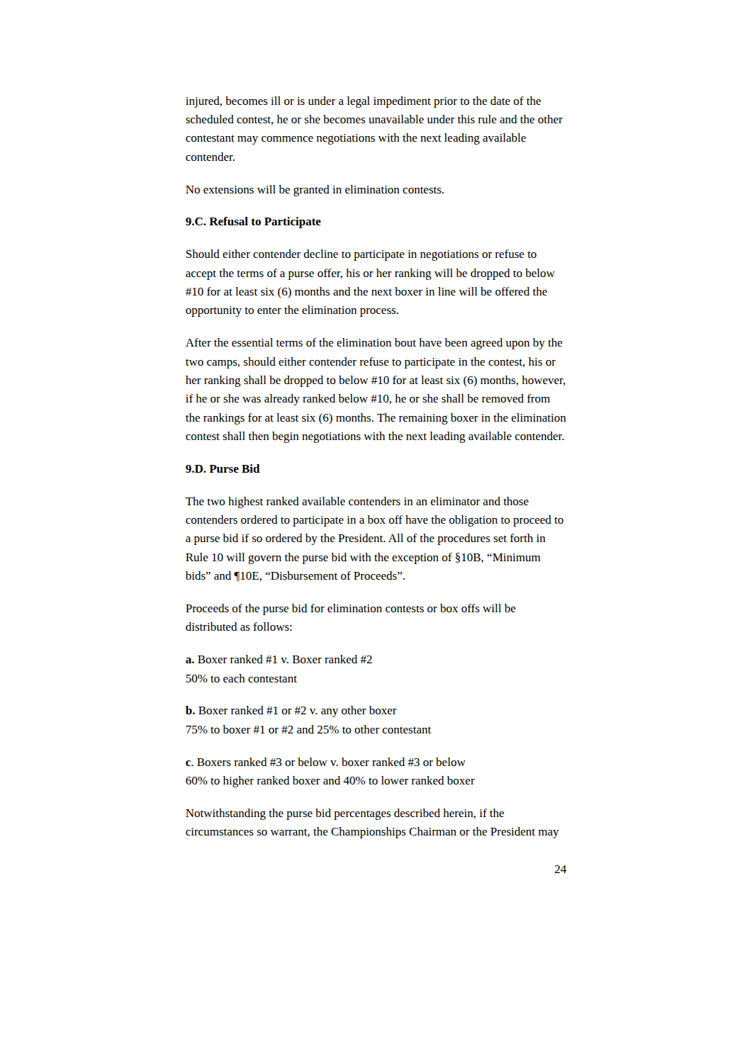injured, becomes ill or is under a legal impediment prior to the date of the scheduled contest, he or she becomes unavailable under this rule and the other contestant may commence negotiations with the next leading available contender.
No extensions will be granted in elimination contests.
9.C. Refusal to Participate
Should either contender decline to participate in negotiations or refuse to accept the terms of a purse offer, his or her ranking will be dropped to below #10 for at least six (6) months and the next boxer in line will be offered the opportunity to enter the elimination process.
After the essential terms of the elimination bout have been agreed upon by the two camps, should either contender refuse to participate in the contest, his or her ranking shall be dropped to below #10 for at least six (6) months, however, if he or she was already ranked below #10, he or she shall be removed from the rankings for at least six (6) months. The remaining boxer in the elimination contest shall then begin negotiations with the next leading available contender.
9.D. Purse Bid
The two highest ranked available contenders in an eliminator and those contenders ordered to participate in a box off have the obligation to proceed to a purse bid if so ordered by the President. All of the procedures set forth in Rule 10 will govern the purse bid with the exception of §10B, “Minimum bids” and ¶10E, “Disbursement of Proceeds”.
Proceeds of the purse bid for elimination contests or box offs will be distributed as follows:
a. Boxer ranked #1 v. Boxer ranked #2
50% to each contestant
b. Boxer ranked #1 or #2 v. any other boxer
75% to boxer #1 or #2 and 25% to other contestant
c. Boxers ranked #3 or below v. boxer ranked #3 or below
60% to higher ranked boxer and 40% to lower ranked boxer
Notwithstanding the purse bid percentages described herein, if the circumstances so warrant, the Championships Chairman or the President may
24